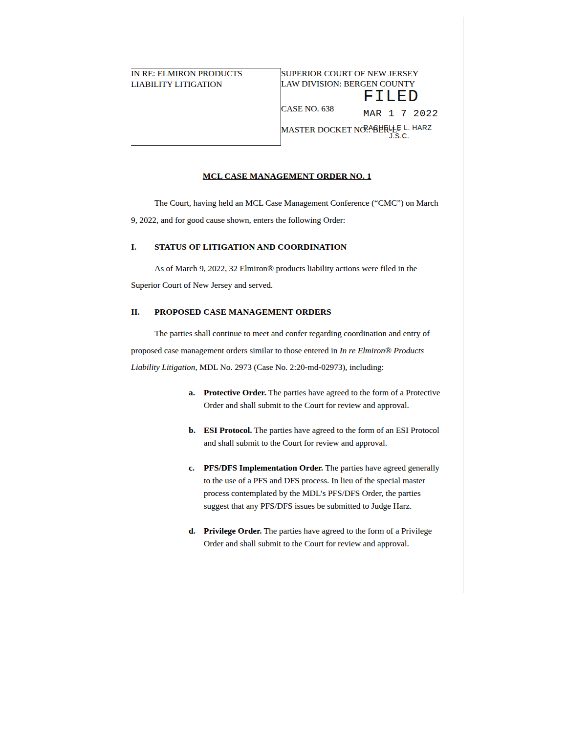| IN RE: ELMIRON PRODUCTS LIABILITY LITIGATION | Superior Court of New Jersey Law Division: Bergen County Case No. 638 Master Docket No.: BER-L- FILED MAR 1 7 2022 RACHELLE L. HARZ J.S.C. |
MCL CASE MANAGEMENT ORDER NO. 1
The Court, having held an MCL Case Management Conference (“CMC”) on March 9, 2022, and for good cause shown, enters the following Order:
I. Status of Litigation and Coordination
As of March 9, 2022, 32 Elmiron® products liability actions were filed in the Superior Court of New Jersey and served.
II. Proposed Case Management Orders
The parties shall continue to meet and confer regarding coordination and entry of proposed case management orders similar to those entered in In re Elmiron® Products Liability Litigation, MDL No. 2973 (Case No. 2:20-md-02973), including:
a. Protective Order. The parties have agreed to the form of a Protective Order and shall submit to the Court for review and approval.
b. ESI Protocol. The parties have agreed to the form of an ESI Protocol and shall submit to the Court for review and approval.
c. PFS/DFS Implementation Order. The parties have agreed generally to the use of a PFS and DFS process. In lieu of the special master process contemplated by the MDL’s PFS/DFS Order, the parties suggest that any PFS/DFS issues be submitted to Judge Harz.
d. Privilege Order. The parties have agreed to the form of a Privilege Order and shall submit to the Court for review and approval.